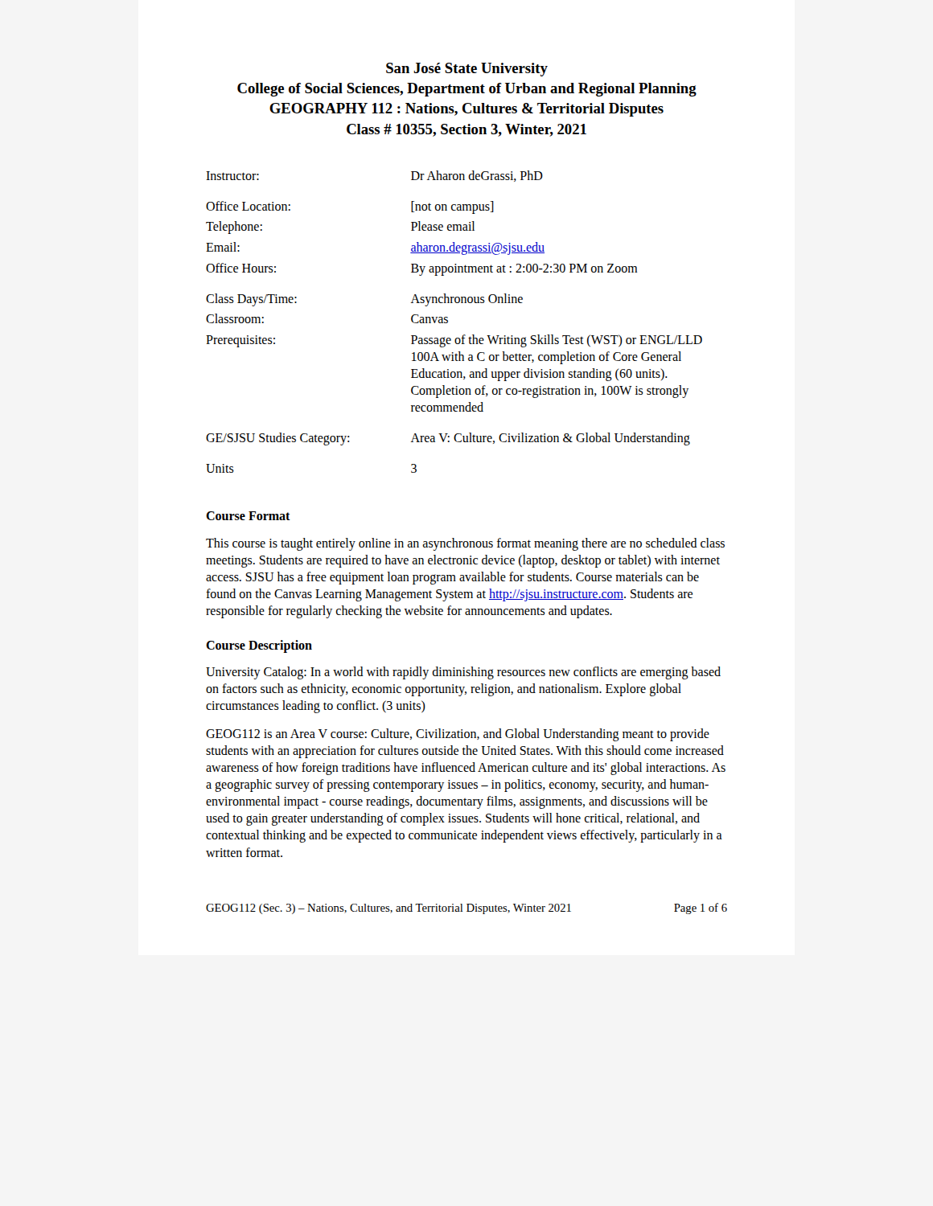San José State University College of Social Sciences, Department of Urban and Regional Planning GEOGRAPHY 112 : Nations, Cultures & Territorial Disputes Class # 10355, Section 3, Winter, 2021
| Instructor: | Dr Aharon deGrassi, PhD |
| Office Location: | [not on campus] |
| Telephone: | Please email |
| Email: | aharon.degrassi@sjsu.edu |
| Office Hours: | By appointment at : 2:00-2:30 PM on Zoom |
| Class Days/Time: | Asynchronous Online |
| Classroom: | Canvas |
| Prerequisites: | Passage of the Writing Skills Test (WST) or ENGL/LLD 100A with a C or better, completion of Core General Education, and upper division standing (60 units). Completion of, or co-registration in, 100W is strongly recommended |
| GE/SJSU Studies Category: | Area V: Culture, Civilization & Global Understanding |
| Units | 3 |
Course Format
This course is taught entirely online in an asynchronous format meaning there are no scheduled class meetings. Students are required to have an electronic device (laptop, desktop or tablet) with internet access. SJSU has a free equipment loan program available for students. Course materials can be found on the Canvas Learning Management System at http://sjsu.instructure.com. Students are responsible for regularly checking the website for announcements and updates.
Course Description
University Catalog: In a world with rapidly diminishing resources new conflicts are emerging based on factors such as ethnicity, economic opportunity, religion, and nationalism. Explore global circumstances leading to conflict. (3 units)
GEOG112 is an Area V course: Culture, Civilization, and Global Understanding meant to provide students with an appreciation for cultures outside the United States. With this should come increased awareness of how foreign traditions have influenced American culture and its' global interactions. As a geographic survey of pressing contemporary issues – in politics, economy, security, and human-environmental impact - course readings, documentary films, assignments, and discussions will be used to gain greater understanding of complex issues. Students will hone critical, relational, and contextual thinking and be expected to communicate independent views effectively, particularly in a written format.
GEOG112 (Sec. 3) – Nations, Cultures, and Territorial Disputes, Winter 2021 Page 1 of 6